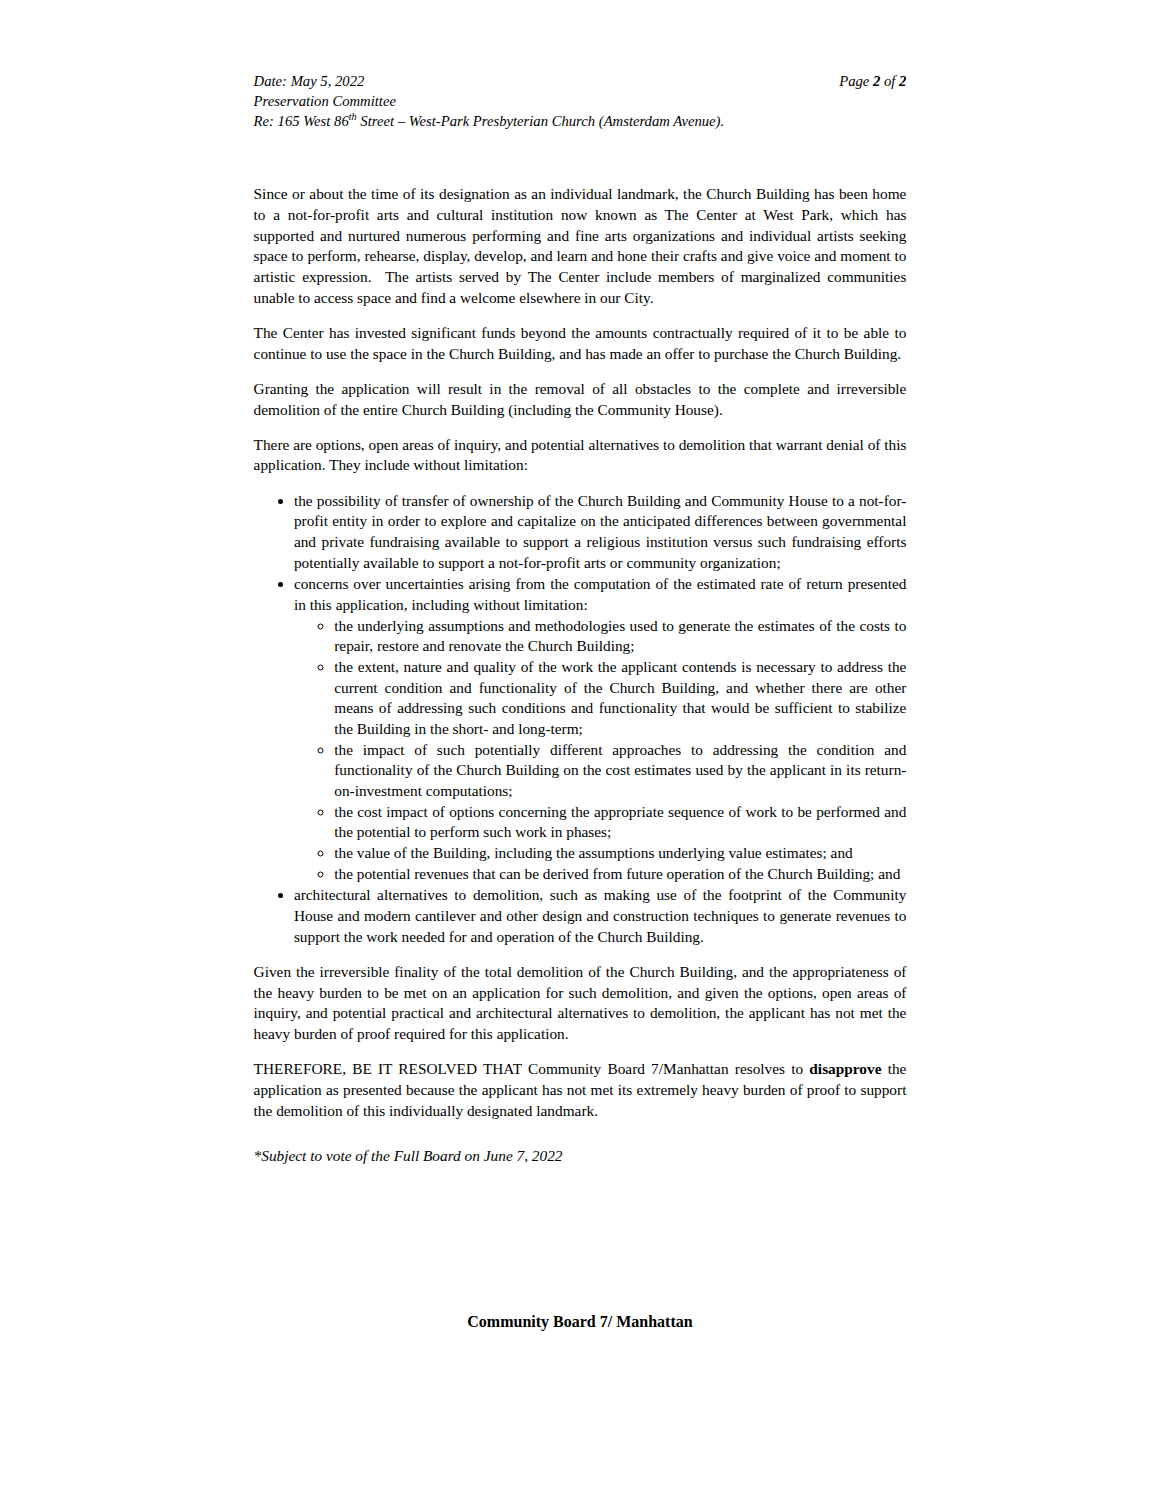Page 2 of 2 Date: May 5, 2022 Preservation Committee Re: 165 West 86th Street – West-Park Presbyterian Church (Amsterdam Avenue).
Since or about the time of its designation as an individual landmark, the Church Building has been home to a not-for-profit arts and cultural institution now known as The Center at West Park, which has supported and nurtured numerous performing and fine arts organizations and individual artists seeking space to perform, rehearse, display, develop, and learn and hone their crafts and give voice and moment to artistic expression. The artists served by The Center include members of marginalized communities unable to access space and find a welcome elsewhere in our City.
The Center has invested significant funds beyond the amounts contractually required of it to be able to continue to use the space in the Church Building, and has made an offer to purchase the Church Building.
Granting the application will result in the removal of all obstacles to the complete and irreversible demolition of the entire Church Building (including the Community House).
There are options, open areas of inquiry, and potential alternatives to demolition that warrant denial of this application. They include without limitation:
the possibility of transfer of ownership of the Church Building and Community House to a not-for-profit entity in order to explore and capitalize on the anticipated differences between governmental and private fundraising available to support a religious institution versus such fundraising efforts potentially available to support a not-for-profit arts or community organization;
concerns over uncertainties arising from the computation of the estimated rate of return presented in this application, including without limitation:
the underlying assumptions and methodologies used to generate the estimates of the costs to repair, restore and renovate the Church Building;
the extent, nature and quality of the work the applicant contends is necessary to address the current condition and functionality of the Church Building, and whether there are other means of addressing such conditions and functionality that would be sufficient to stabilize the Building in the short- and long-term;
the impact of such potentially different approaches to addressing the condition and functionality of the Church Building on the cost estimates used by the applicant in its return-on-investment computations;
the cost impact of options concerning the appropriate sequence of work to be performed and the potential to perform such work in phases;
the value of the Building, including the assumptions underlying value estimates; and
the potential revenues that can be derived from future operation of the Church Building; and
architectural alternatives to demolition, such as making use of the footprint of the Community House and modern cantilever and other design and construction techniques to generate revenues to support the work needed for and operation of the Church Building.
Given the irreversible finality of the total demolition of the Church Building, and the appropriateness of the heavy burden to be met on an application for such demolition, and given the options, open areas of inquiry, and potential practical and architectural alternatives to demolition, the applicant has not met the heavy burden of proof required for this application.
THEREFORE, BE IT RESOLVED THAT Community Board 7/Manhattan resolves to disapprove the application as presented because the applicant has not met its extremely heavy burden of proof to support the demolition of this individually designated landmark.
*Subject to vote of the Full Board on June 7, 2022
Community Board 7/ Manhattan